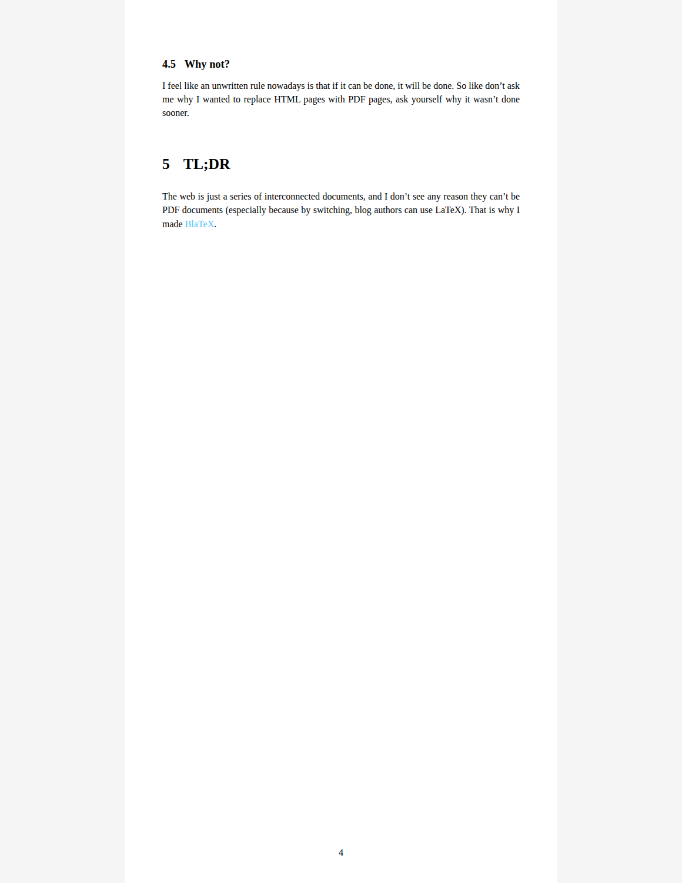4.5 Why not?
I feel like an unwritten rule nowadays is that if it can be done, it will be done. So like don’t ask me why I wanted to replace HTML pages with PDF pages, ask yourself why it wasn’t done sooner.
5 TL;DR
The web is just a series of interconnected documents, and I don’t see any reason they can’t be PDF documents (especially because by switching, blog authors can use LaTeX). That is why I made BlaTeX.
4